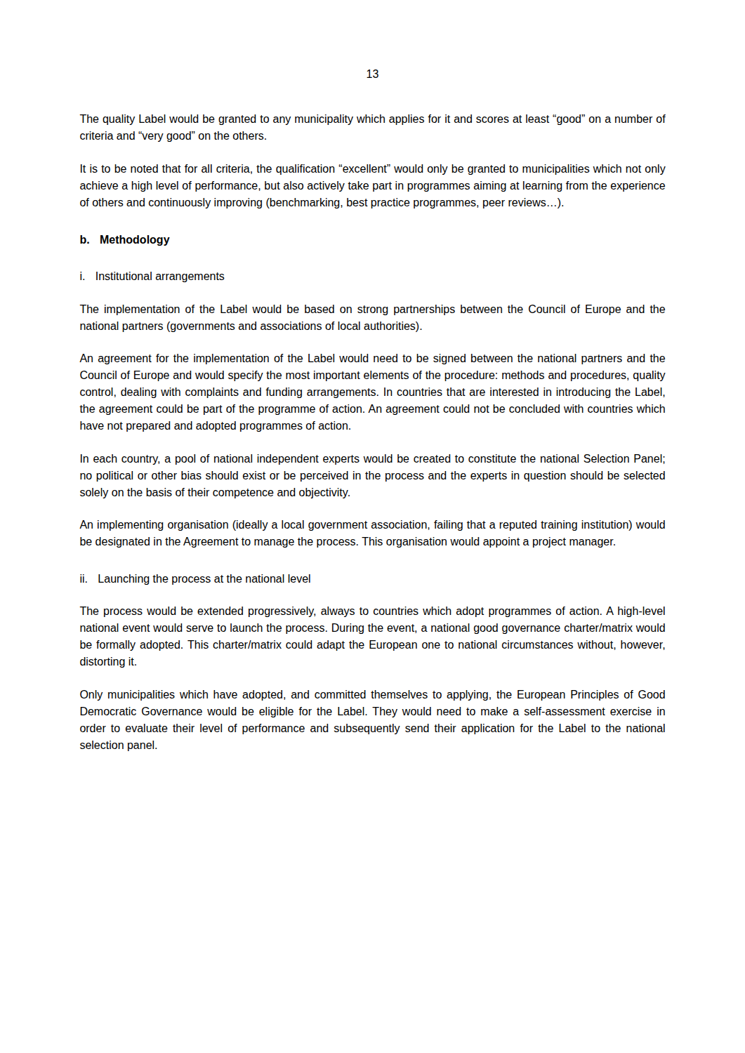13
The quality Label would be granted to any municipality which applies for it and scores at least “good” on a number of criteria and “very good” on the others.
It is to be noted that for all criteria, the qualification “excellent” would only be granted to municipalities which not only achieve a high level of performance, but also actively take part in programmes aiming at learning from the experience of others and continuously improving (benchmarking, best practice programmes, peer reviews…).
b. Methodology
i. Institutional arrangements
The implementation of the Label would be based on strong partnerships between the Council of Europe and the national partners (governments and associations of local authorities).
An agreement for the implementation of the Label would need to be signed between the national partners and the Council of Europe and would specify the most important elements of the procedure: methods and procedures, quality control, dealing with complaints and funding arrangements. In countries that are interested in introducing the Label, the agreement could be part of the programme of action. An agreement could not be concluded with countries which have not prepared and adopted programmes of action.
In each country, a pool of national independent experts would be created to constitute the national Selection Panel; no political or other bias should exist or be perceived in the process and the experts in question should be selected solely on the basis of their competence and objectivity.
An implementing organisation (ideally a local government association, failing that a reputed training institution) would be designated in the Agreement to manage the process. This organisation would appoint a project manager.
ii. Launching the process at the national level
The process would be extended progressively, always to countries which adopt programmes of action. A high-level national event would serve to launch the process. During the event, a national good governance charter/matrix would be formally adopted. This charter/matrix could adapt the European one to national circumstances without, however, distorting it.
Only municipalities which have adopted, and committed themselves to applying, the European Principles of Good Democratic Governance would be eligible for the Label. They would need to make a self-assessment exercise in order to evaluate their level of performance and subsequently send their application for the Label to the national selection panel.